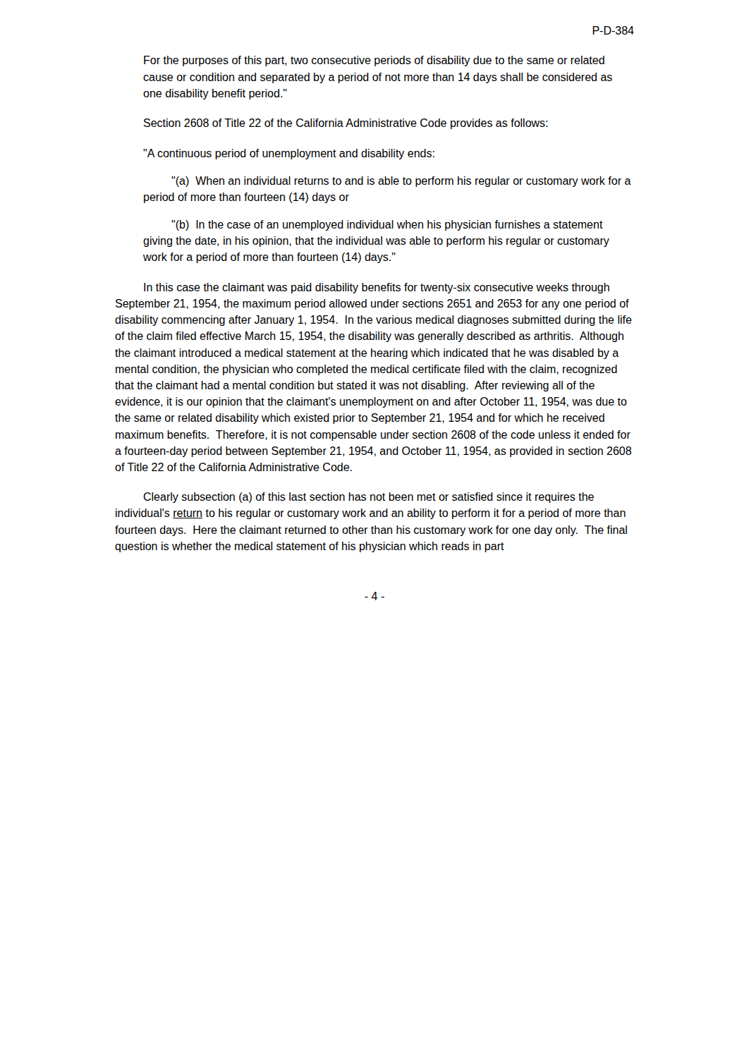P-D-384
For the purposes of this part, two consecutive periods of disability due to the same or related cause or condition and separated by a period of not more than 14 days shall be considered as one disability benefit period."
Section 2608 of Title 22 of the California Administrative Code provides as follows:
"A continuous period of unemployment and disability ends:
"(a) When an individual returns to and is able to perform his regular or customary work for a period of more than fourteen (14) days or
"(b) In the case of an unemployed individual when his physician furnishes a statement giving the date, in his opinion, that the individual was able to perform his regular or customary work for a period of more than fourteen (14) days."
In this case the claimant was paid disability benefits for twenty-six consecutive weeks through September 21, 1954, the maximum period allowed under sections 2651 and 2653 for any one period of disability commencing after January 1, 1954. In the various medical diagnoses submitted during the life of the claim filed effective March 15, 1954, the disability was generally described as arthritis. Although the claimant introduced a medical statement at the hearing which indicated that he was disabled by a mental condition, the physician who completed the medical certificate filed with the claim, recognized that the claimant had a mental condition but stated it was not disabling. After reviewing all of the evidence, it is our opinion that the claimant's unemployment on and after October 11, 1954, was due to the same or related disability which existed prior to September 21, 1954 and for which he received maximum benefits. Therefore, it is not compensable under section 2608 of the code unless it ended for a fourteen-day period between September 21, 1954, and October 11, 1954, as provided in section 2608 of Title 22 of the California Administrative Code.
Clearly subsection (a) of this last section has not been met or satisfied since it requires the individual's return to his regular or customary work and an ability to perform it for a period of more than fourteen days. Here the claimant returned to other than his customary work for one day only. The final question is whether the medical statement of his physician which reads in part
- 4 -